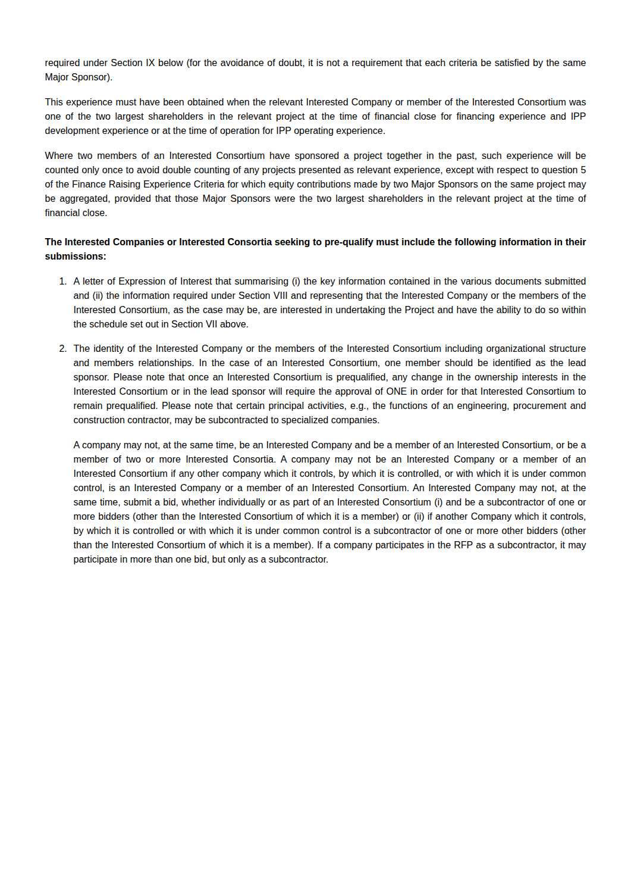required under Section IX below (for the avoidance of doubt, it is not a requirement that each criteria be satisfied by the same Major Sponsor).
This experience must have been obtained when the relevant Interested Company or member of the Interested Consortium was one of the two largest shareholders in the relevant project at the time of financial close for financing experience and IPP development experience or at the time of operation for IPP operating experience.
Where two members of an Interested Consortium have sponsored a project together in the past, such experience will be counted only once to avoid double counting of any projects presented as relevant experience, except with respect to question 5 of the Finance Raising Experience Criteria for which equity contributions made by two Major Sponsors on the same project may be aggregated, provided that those Major Sponsors were the two largest shareholders in the relevant project at the time of financial close.
The Interested Companies or Interested Consortia seeking to pre-qualify must include the following information in their submissions:
A letter of Expression of Interest that summarising (i) the key information contained in the various documents submitted and (ii) the information required under Section VIII and representing that the Interested Company or the members of the Interested Consortium, as the case may be, are interested in undertaking the Project and have the ability to do so within the schedule set out in Section VII above.
The identity of the Interested Company or the members of the Interested Consortium including organizational structure and members relationships. In the case of an Interested Consortium, one member should be identified as the lead sponsor. Please note that once an Interested Consortium is prequalified, any change in the ownership interests in the Interested Consortium or in the lead sponsor will require the approval of ONE in order for that Interested Consortium to remain prequalified. Please note that certain principal activities, e.g., the functions of an engineering, procurement and construction contractor, may be subcontracted to specialized companies.
A company may not, at the same time, be an Interested Company and be a member of an Interested Consortium, or be a member of two or more Interested Consortia. A company may not be an Interested Company or a member of an Interested Consortium if any other company which it controls, by which it is controlled, or with which it is under common control, is an Interested Company or a member of an Interested Consortium. An Interested Company may not, at the same time, submit a bid, whether individually or as part of an Interested Consortium (i) and be a subcontractor of one or more bidders (other than the Interested Consortium of which it is a member) or (ii) if another Company which it controls, by which it is controlled or with which it is under common control is a subcontractor of one or more other bidders (other than the Interested Consortium of which it is a member). If a company participates in the RFP as a subcontractor, it may participate in more than one bid, but only as a subcontractor.